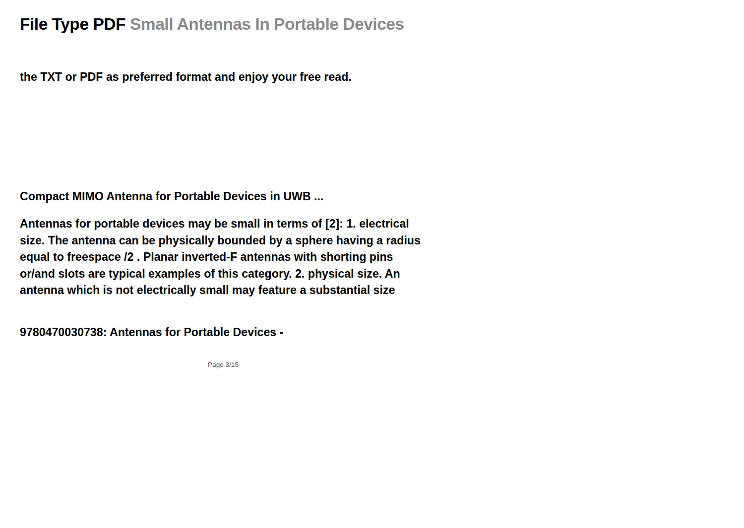File Type PDF Small Antennas In Portable Devices
the TXT or PDF as preferred format and enjoy your free read.
Compact MIMO Antenna for Portable Devices in UWB ...
Antennas for portable devices may be small in terms of [2]: 1. electrical size. The antenna can be physically bounded by a sphere having a radius equal to freespace /2 . Planar inverted-F antennas with shorting pins or/and slots are typical examples of this category. 2. physical size. An antenna which is not electrically small may feature a substantial size
9780470030738: Antennas for Portable Devices -
Page 3/15